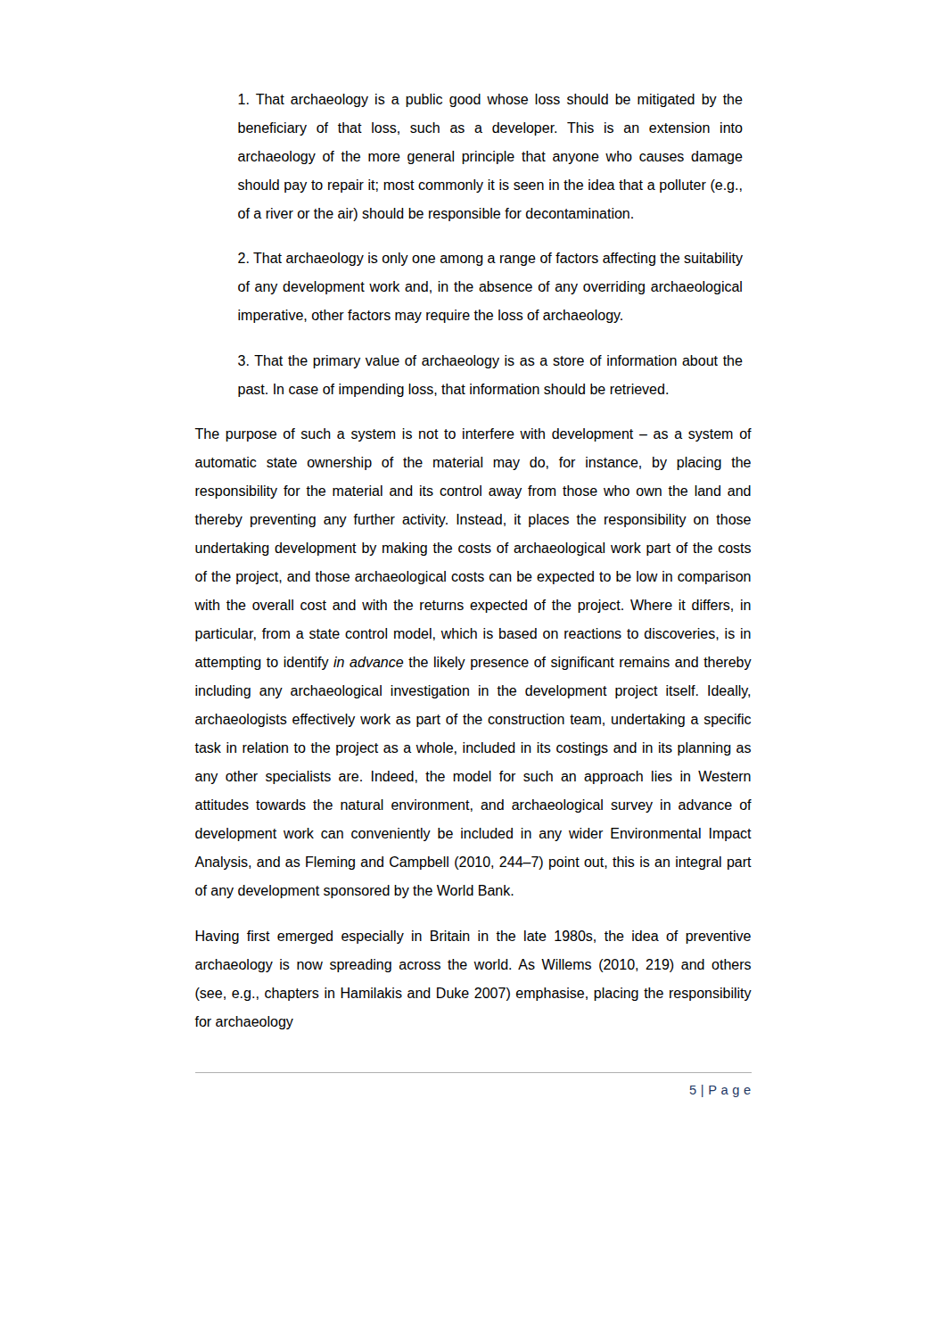1. That archaeology is a public good whose loss should be mitigated by the beneficiary of that loss, such as a developer. This is an extension into archaeology of the more general principle that anyone who causes damage should pay to repair it; most commonly it is seen in the idea that a polluter (e.g., of a river or the air) should be responsible for decontamination.
2. That archaeology is only one among a range of factors affecting the suitability of any development work and, in the absence of any overriding archaeological imperative, other factors may require the loss of archaeology.
3. That the primary value of archaeology is as a store of information about the past. In case of impending loss, that information should be retrieved.
The purpose of such a system is not to interfere with development – as a system of automatic state ownership of the material may do, for instance, by placing the responsibility for the material and its control away from those who own the land and thereby preventing any further activity. Instead, it places the responsibility on those undertaking development by making the costs of archaeological work part of the costs of the project, and those archaeological costs can be expected to be low in comparison with the overall cost and with the returns expected of the project. Where it differs, in particular, from a state control model, which is based on reactions to discoveries, is in attempting to identify in advance the likely presence of significant remains and thereby including any archaeological investigation in the development project itself. Ideally, archaeologists effectively work as part of the construction team, undertaking a specific task in relation to the project as a whole, included in its costings and in its planning as any other specialists are. Indeed, the model for such an approach lies in Western attitudes towards the natural environment, and archaeological survey in advance of development work can conveniently be included in any wider Environmental Impact Analysis, and as Fleming and Campbell (2010, 244–7) point out, this is an integral part of any development sponsored by the World Bank.
Having first emerged especially in Britain in the late 1980s, the idea of preventive archaeology is now spreading across the world. As Willems (2010, 219) and others (see, e.g., chapters in Hamilakis and Duke 2007) emphasise, placing the responsibility for archaeology
5 | P a g e